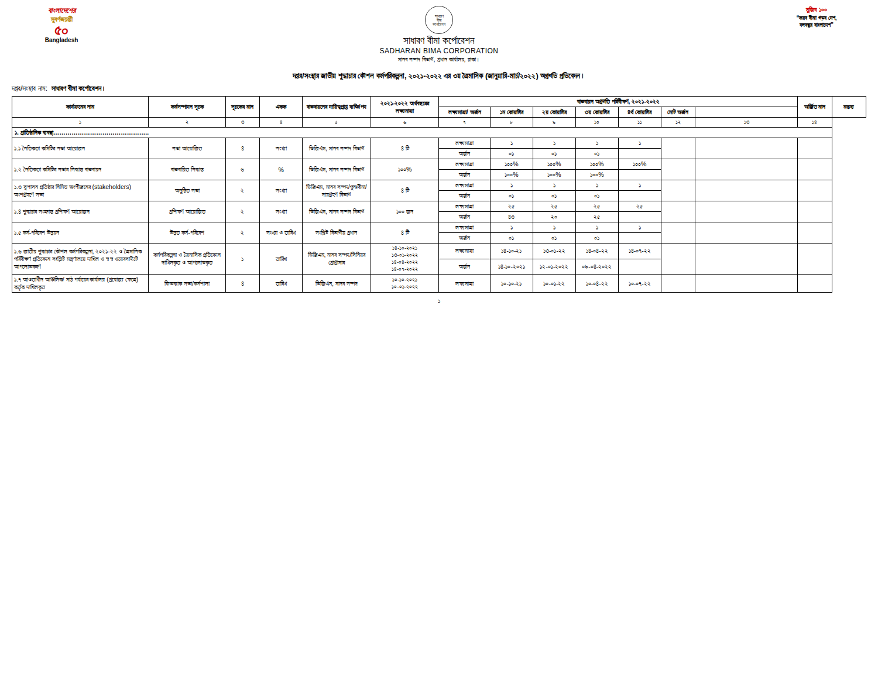বাংলাদেশের
সুবর্ণজয়ন্তী
৫০
Bangladesh
সাধারণ
বীমা
কর্পোরেশন
সাধারণ বীমা কর্পোরেশন
SADHARAN BIMA CORPORATION
মানব সম্পদ বিভাগ, প্রধান কার্যালয়, ঢাকা।
মুজিব ১০০
“করব বীমা গড়ব দেশ,
বঙ্গবন্ধুর বাংলাদেশ”
দপ্তর/সংস্থার জাতীয় শুদ্ধাচার কৌশল কর্মপরিকল্পনা, ২০২১-২০২২ এর ৩য় ত্রৈমাসিক (জানুয়ারি-মার্চ/২০২২) অগ্রগতি প্রতিবেদন।
দপ্তর/সংস্থার নাম: সাধারণ বীমা কর্পোরেশন।
| কার্যক্রমের নাম | কর্মসম্পাদন সূচক | সূচকের মান | একক | বাস্তবায়নের দায়িত্বপ্রাপ্ত ব্যক্তি/পদ | ২০২১-২০২২ অর্থবছরের লক্ষ্যমাত্রা | বাস্তবায়ন অগ্রগতি পরিবীক্ষণ, ২০২১-২০২২ | অর্জিত মান | মন্তব্য |
| --- | --- | --- | --- | --- | --- | --- | --- | --- |
| লক্ষ্যমাত্রা/ অর্জন | ১ম কোয়ার্টার | ২য় কোয়ার্টার | ৩য় কোয়ার্টার | ৪র্থ কোয়ার্টার | মোট অর্জন |
| ১ | ২ | ৩ | ৪ | ৫ | ৬ | ৭ | ৮ | ৯ | ১০ | ১১ | ১২ | ১৩ | ১৪ |
| ১. প্রাতিষ্ঠানিক ব্যবস্থা……………………………………….. |
| ১.১ নৈতিকতা কমিটির সভা আয়োজন | সভা আয়োজিত | ৪ | সংখ্যা | ডিজিএম, মানব সম্পদ বিভাগ | ৪ টি | লক্ষ্যমাত্রা | ১ | ১ | ১ | ১ | | | |
| অর্জন | ০১ | ০১ | ০১ | |
| ১.২ নৈতিকতা কমিটির সভার সিদ্ধান্ত বাস্তবায়ন | বাস্তবায়িত সিদ্ধান্ত | ৬ | % | ডিজিএম, মানব সম্পদ বিভাগ | ১০০% | লক্ষ্যমাত্রা | ১০০% | ১০০% | ১০০% | ১০০% | | | |
| অর্জন | ১০০% | ১০০% | ১০০% | |
| ১.৩ সুশাসন প্রতিষ্ঠার নিমিত্ত অংশীজনের (stakeholders) অংশগ্রহণে সভা | অনুষ্ঠিত সভা | ২ | সংখ্যা | ডিজিএম, মানব সম্পদ/পুনঃবীমা/ দায়গ্রহণ বিভাগ | ৪ টি | লক্ষ্যমাত্রা | ১ | ১ | ১ | ১ | | | |
| অর্জন | ০১ | ০১ | ০১ | |
| ১.৪ শুদ্ধাচার সংক্রান্ত প্রশিক্ষণ আয়োজন | প্রশিক্ষণ আয়োজিত | ২ | সংখ্যা | ডিজিএম, মানব সম্পদ বিভাগ | ১০০ জন | লক্ষ্যমাত্রা | ২৫ | ২৫ | ২৫ | ২৫ | | | |
| অর্জন | ৪৩ | ২০ | ২৫ | |
| ১.৫ কর্ম-পরিবেশ উন্নয়ন | উন্নত কর্ম-পরিবেশ | ২ | সংখ্যা ও তারিখ | সংশ্লিষ্ট বিভাগীয় প্রধান | ৪ টি | লক্ষ্যমাত্রা | ১ | ১ | ১ | ১ | | | |
| অর্জন | ০১ | ০১ | ০১ | |
| ১.৬ জাতীয় শুদ্ধাচার কৌশল কর্মপরিকল্পনা, ২০২১-২২ ও ত্রৈমাসিক পরিবীক্ষণ প্রতিবেদন সংশ্লিষ্ট মন্ত্রণালয়ে দাখিল ও স্ব স্ব ওয়েবসাইটে আপলোডকরণ | কর্মপরিকল্পনা ও ত্রৈমাসিক প্রতিবেদন দাখিলকৃত ও আপলোডকৃত | ১ | তারিখ | ডিজিএম, মানব সম্পদ/সিনিয়র প্রোগ্রামার | ১৪-১০-২০২১ ১৩-০১-২০২২ ১৪-০৪-২০২২ ১৪-০৭-২০২২ | লক্ষ্যমাত্রা | ১৪-১০-২১ | ১৩-০১-২২ | ১৪-০৪-২২ | ১৪-০৭-২২ | | | |
| অর্জন | ১৪-১০-২০২১ | ১২-০১-২০২২ | ০৯-০৪-২০২২ | |
| ১.৭ আওতাধীন আঞ্চলিক/ মাঠ পর্যায়ের কার্যালয় (প্রযোজ্য ক্ষেত্রে) কর্তৃক দাখিলকৃত | ফিডব্যাক সভা/কর্মশালা | ৪ | তারিখ | ডিজিএম, মানব সম্পদ | ১০-১০-২০২১ ১০-০১-২০২২ | লক্ষ্যমাত্রা | ১০-১০-২১ | ১০-০১-২২ | ১০-০৪-২২ | ১০-০৭-২২ | | | |
১